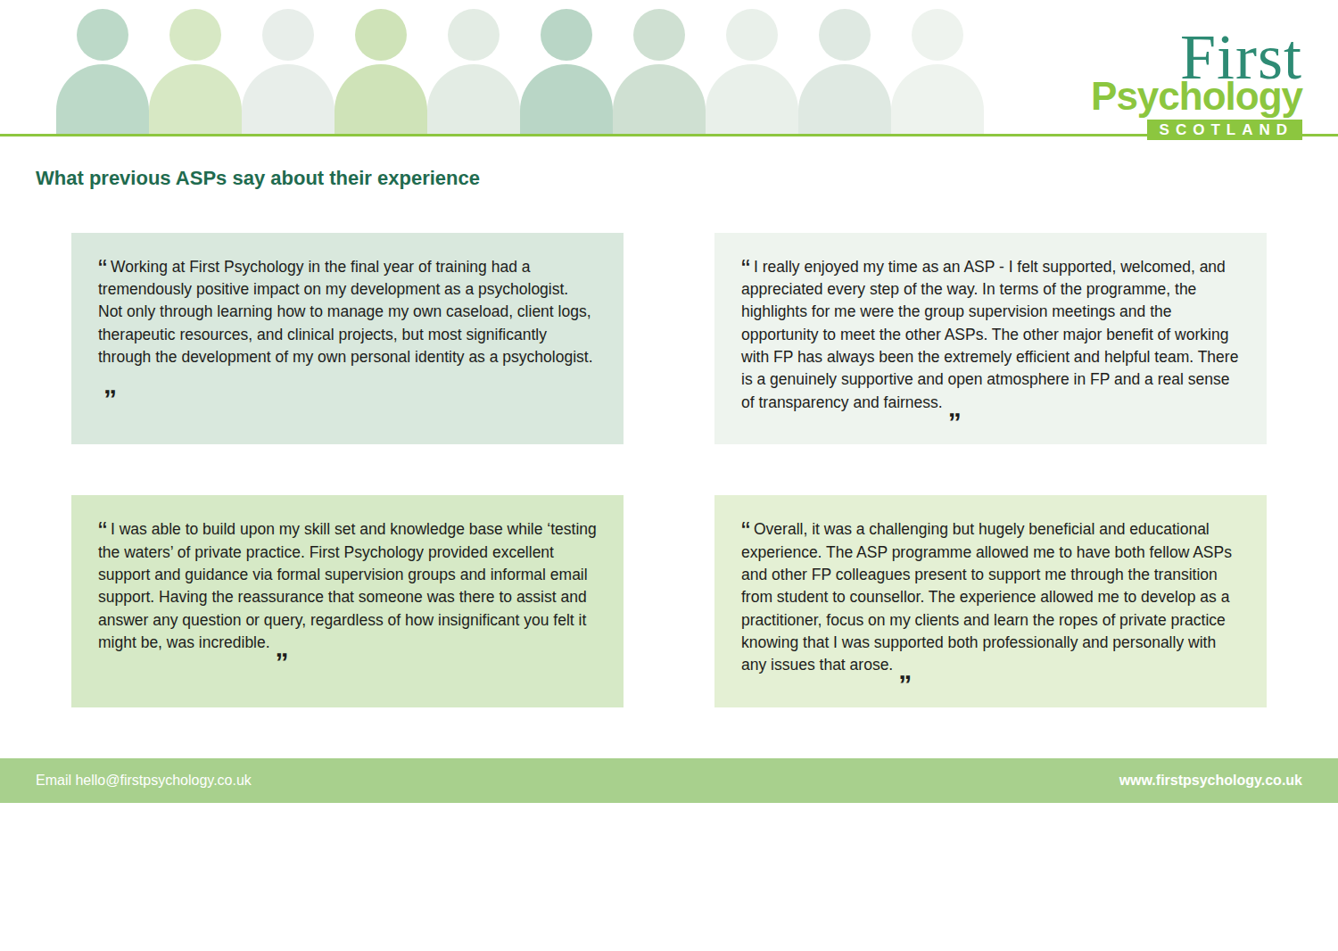First Psychology SCOTLAND
What previous ASPs say about their experience
“Working at First Psychology in the final year of training had a tremendously positive impact on my development as a psychologist. Not only through learning how to manage my own caseload, client logs, therapeutic resources, and clinical projects, but most significantly through the development of my own personal identity as a psychologist.„
“I really enjoyed my time as an ASP - I felt supported, welcomed, and appreciated every step of the way. In terms of the programme, the highlights for me were the group supervision meetings and the opportunity to meet the other ASPs. The other major benefit of working with FP has always been the extremely efficient and helpful team. There is a genuinely supportive and open atmosphere in FP and a real sense of transparency and fairness.„
“I was able to build upon my skill set and knowledge base while ‘testing the waters’ of private practice. First Psychology provided excellent support and guidance via formal supervision groups and informal email support. Having the reassurance that someone was there to assist and answer any question or query, regardless of how insignificant you felt it might be, was incredible.„
“Overall, it was a challenging but hugely beneficial and educational experience. The ASP programme allowed me to have both fellow ASPs and other FP colleagues present to support me through the transition from student to counsellor. The experience allowed me to develop as a practitioner, focus on my clients and learn the ropes of private practice knowing that I was supported both professionally and personally with any issues that arose.„
Email hello@firstpsychology.co.uk
www.firstpsychology.co.uk